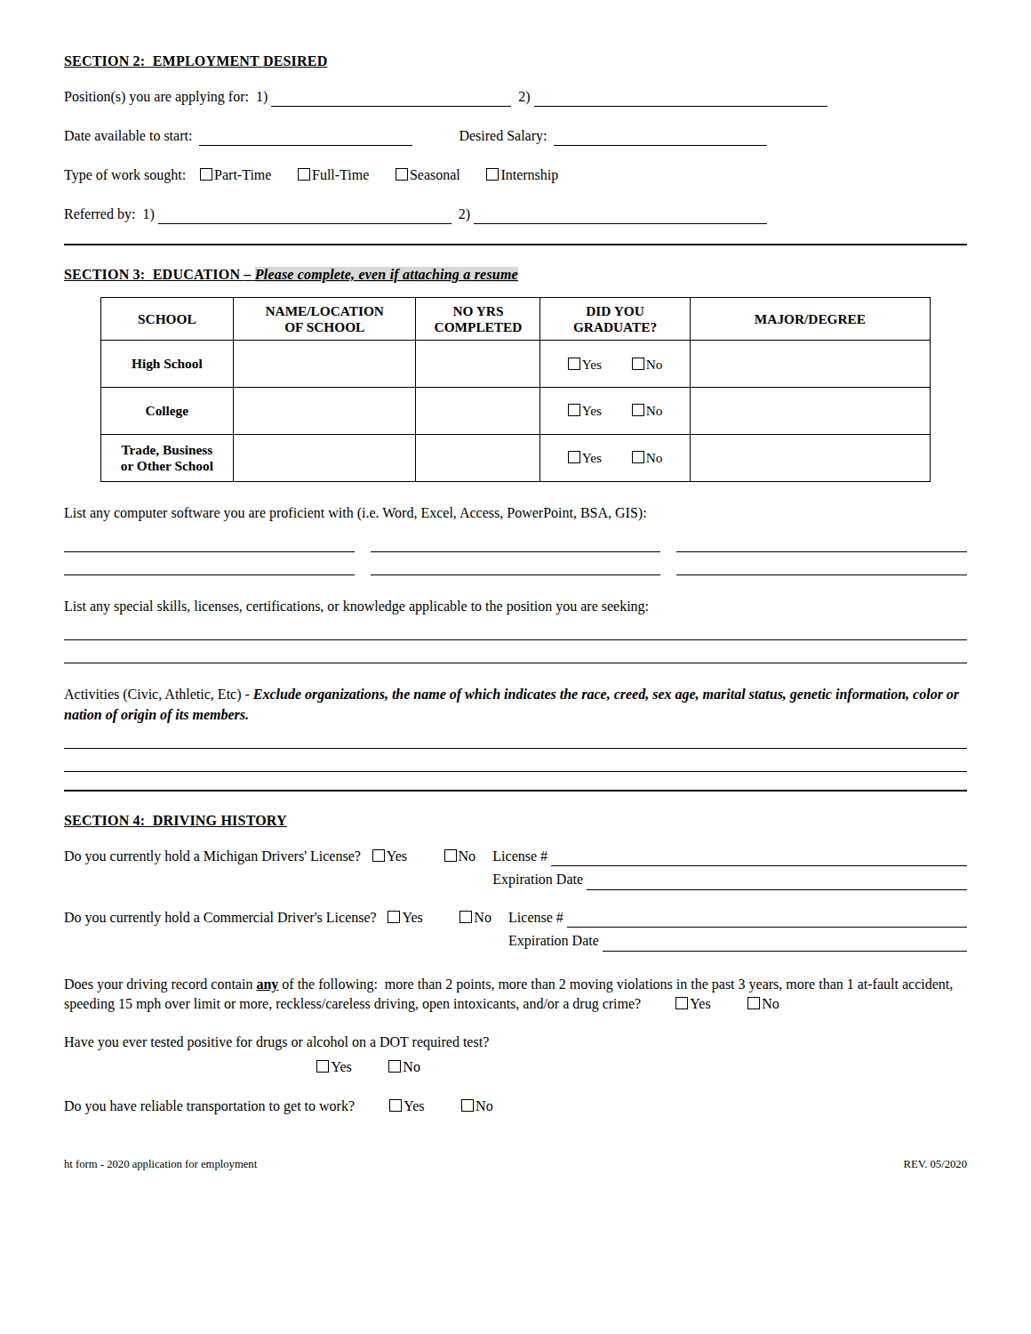SECTION 2: EMPLOYMENT DESIRED
Position(s) you are applying for: 1) 2)
Date available to start: Desired Salary:
Type of work sought: Part-Time Full-Time Seasonal Internship
Referred by: 1) 2)
SECTION 3: EDUCATION – Please complete, even if attaching a resume
| SCHOOL | NAME/LOCATION OF SCHOOL | NO YRS COMPLETED | DID YOU GRADUATE? | MAJOR/DEGREE |
| --- | --- | --- | --- | --- |
| High School | | | Yes No | |
| College | | | Yes No | |
| Trade, Business or Other School | | | Yes No | |
List any computer software you are proficient with (i.e. Word, Excel, Access, PowerPoint, BSA, GIS):
List any special skills, licenses, certifications, or knowledge applicable to the position you are seeking:
Activities (Civic, Athletic, Etc) - Exclude organizations, the name of which indicates the race, creed, sex age, marital status, genetic information, color or nation of origin of its members.
SECTION 4: DRIVING HISTORY
Do you currently hold a Michigan Drivers' License?
Yes No
License #
Expiration Date
Do you currently hold a Commercial Driver's License?
Yes No
License #
Expiration Date
Does your driving record contain any of the following: more than 2 points, more than 2 moving violations in the past 3 years, more than 1 at-fault accident, speeding 15 mph over limit or more, reckless/careless driving, open intoxicants, and/or a drug crime? Yes No
Have you ever tested positive for drugs or alcohol on a DOT required test?
Yes No
Do you have reliable transportation to get to work? Yes No
ht form - 2020 application for employment
REV. 05/2020